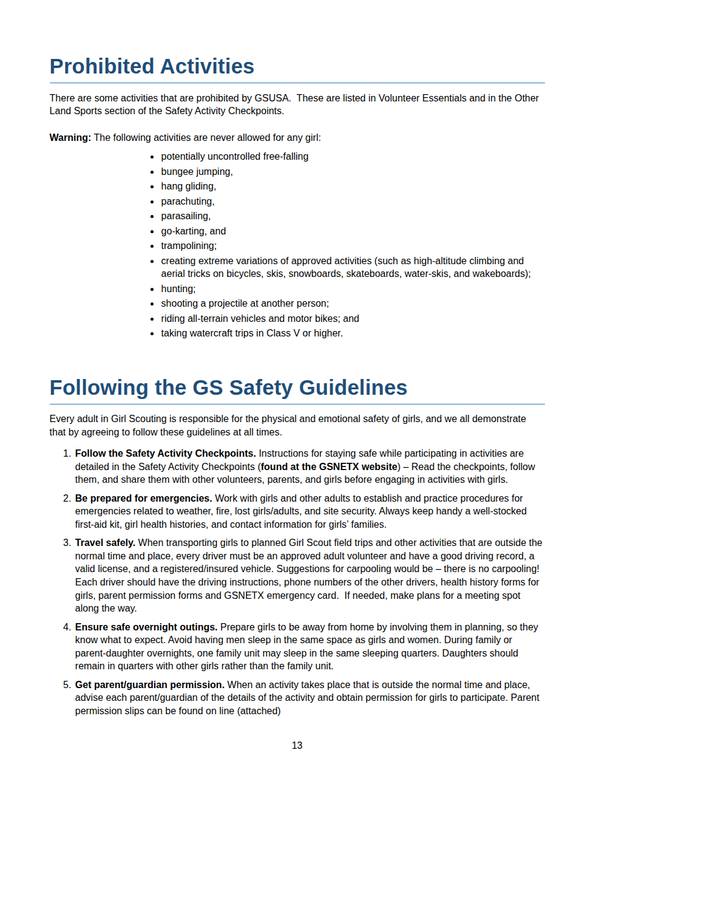Prohibited Activities
There are some activities that are prohibited by GSUSA. These are listed in Volunteer Essentials and in the Other Land Sports section of the Safety Activity Checkpoints.
Warning: The following activities are never allowed for any girl:
potentially uncontrolled free-falling
bungee jumping,
hang gliding,
parachuting,
parasailing,
go-karting, and
trampolining;
creating extreme variations of approved activities (such as high-altitude climbing and aerial tricks on bicycles, skis, snowboards, skateboards, water-skis, and wakeboards);
hunting;
shooting a projectile at another person;
riding all-terrain vehicles and motor bikes; and
taking watercraft trips in Class V or higher.
Following the GS Safety Guidelines
Every adult in Girl Scouting is responsible for the physical and emotional safety of girls, and we all demonstrate that by agreeing to follow these guidelines at all times.
Follow the Safety Activity Checkpoints. Instructions for staying safe while participating in activities are detailed in the Safety Activity Checkpoints (found at the GSNETX website) – Read the checkpoints, follow them, and share them with other volunteers, parents, and girls before engaging in activities with girls.
Be prepared for emergencies. Work with girls and other adults to establish and practice procedures for emergencies related to weather, fire, lost girls/adults, and site security. Always keep handy a well-stocked first-aid kit, girl health histories, and contact information for girls’ families.
Travel safely. When transporting girls to planned Girl Scout field trips and other activities that are outside the normal time and place, every driver must be an approved adult volunteer and have a good driving record, a valid license, and a registered/insured vehicle. Suggestions for carpooling would be – there is no carpooling! Each driver should have the driving instructions, phone numbers of the other drivers, health history forms for girls, parent permission forms and GSNETX emergency card. If needed, make plans for a meeting spot along the way.
Ensure safe overnight outings. Prepare girls to be away from home by involving them in planning, so they know what to expect. Avoid having men sleep in the same space as girls and women. During family or parent-daughter overnights, one family unit may sleep in the same sleeping quarters. Daughters should remain in quarters with other girls rather than the family unit.
Get parent/guardian permission. When an activity takes place that is outside the normal time and place, advise each parent/guardian of the details of the activity and obtain permission for girls to participate. Parent permission slips can be found on line (attached)
13